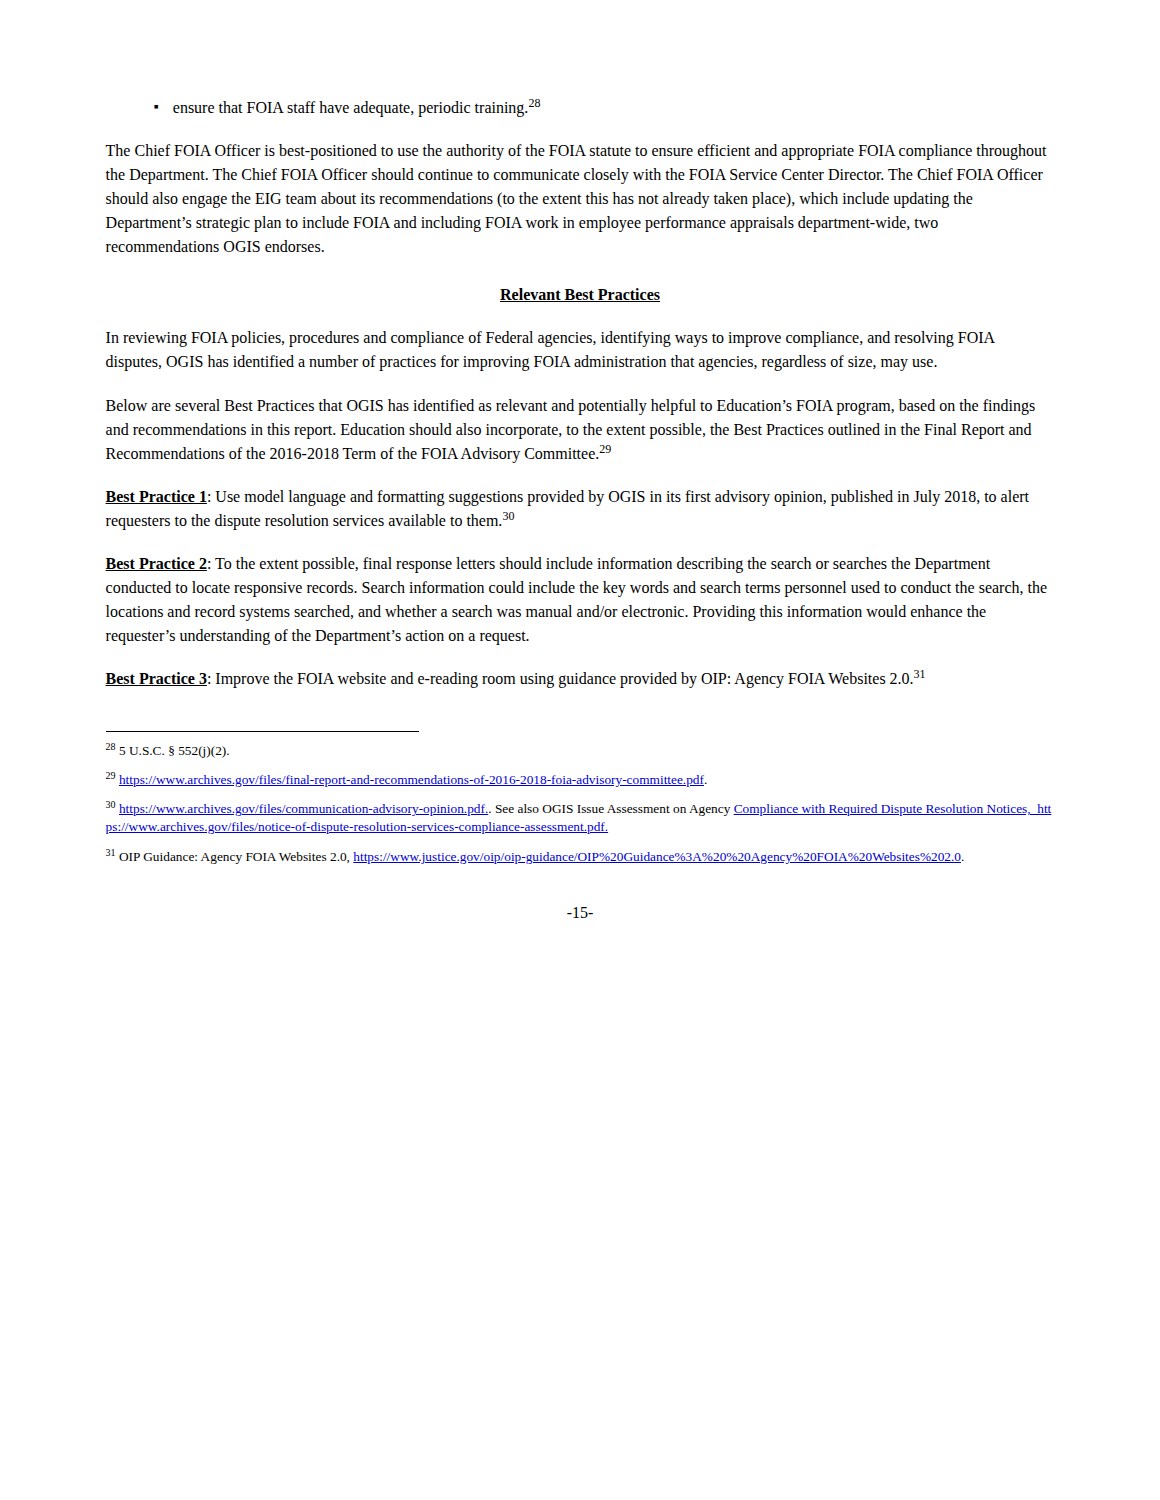ensure that FOIA staff have adequate, periodic training.28
The Chief FOIA Officer is best-positioned to use the authority of the FOIA statute to ensure efficient and appropriate FOIA compliance throughout the Department. The Chief FOIA Officer should continue to communicate closely with the FOIA Service Center Director. The Chief FOIA Officer should also engage the EIG team about its recommendations (to the extent this has not already taken place), which include updating the Department’s strategic plan to include FOIA and including FOIA work in employee performance appraisals department-wide, two recommendations OGIS endorses.
Relevant Best Practices
In reviewing FOIA policies, procedures and compliance of Federal agencies, identifying ways to improve compliance, and resolving FOIA disputes, OGIS has identified a number of practices for improving FOIA administration that agencies, regardless of size, may use.
Below are several Best Practices that OGIS has identified as relevant and potentially helpful to Education’s FOIA program, based on the findings and recommendations in this report. Education should also incorporate, to the extent possible, the Best Practices outlined in the Final Report and Recommendations of the 2016-2018 Term of the FOIA Advisory Committee.29
Best Practice 1: Use model language and formatting suggestions provided by OGIS in its first advisory opinion, published in July 2018, to alert requesters to the dispute resolution services available to them.30
Best Practice 2: To the extent possible, final response letters should include information describing the search or searches the Department conducted to locate responsive records. Search information could include the key words and search terms personnel used to conduct the search, the locations and record systems searched, and whether a search was manual and/or electronic. Providing this information would enhance the requester’s understanding of the Department’s action on a request.
Best Practice 3: Improve the FOIA website and e-reading room using guidance provided by OIP: Agency FOIA Websites 2.0.31
28 5 U.S.C. § 552(j)(2).
29 https://www.archives.gov/files/final-report-and-recommendations-of-2016-2018-foia-advisory-committee.pdf.
30 https://www.archives.gov/files/communication-advisory-opinion.pdf.. See also OGIS Issue Assessment on Agency Compliance with Required Dispute Resolution Notices, https://www.archives.gov/files/notice-of-dispute-resolution-services-compliance-assessment.pdf.
31 OIP Guidance: Agency FOIA Websites 2.0, https://www.justice.gov/oip/oip-guidance/OIP%20Guidance%3A%20%20Agency%20FOIA%20Websites%202.0.
-15-